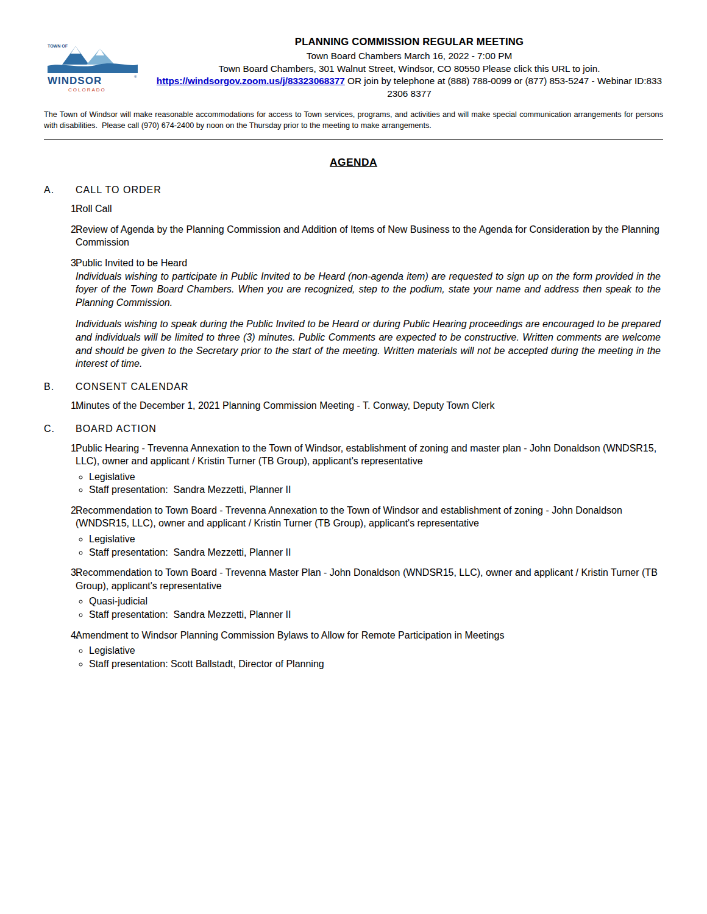TOWN OF WINDSOR ® COLORADO
PLANNING COMMISSION REGULAR MEETING
Town Board Chambers March 16, 2022 - 7:00 PM
Town Board Chambers, 301 Walnut Street, Windsor, CO 80550 Please click this URL to join. https://windsorgov.zoom.us/j/83323068377 OR join by telephone at (888) 788-0099 or (877) 853-5247 - Webinar ID:833 2306 8377
The Town of Windsor will make reasonable accommodations for access to Town services, programs, and activities and will make special communication arrangements for persons with disabilities. Please call (970) 674-2400 by noon on the Thursday prior to the meeting to make arrangements.
AGENDA
A.
CALL TO ORDER
1.
Roll Call
2.
Review of Agenda by the Planning Commission and Addition of Items of New Business to the Agenda for Consideration by the Planning Commission
3.
Public Invited to be Heard
Individuals wishing to participate in Public Invited to be Heard (non-agenda item) are requested to sign up on the form provided in the foyer of the Town Board Chambers. When you are recognized, step to the podium, state your name and address then speak to the Planning Commission.
Individuals wishing to speak during the Public Invited to be Heard or during Public Hearing proceedings are encouraged to be prepared and individuals will be limited to three (3) minutes. Public Comments are expected to be constructive. Written comments are welcome and should be given to the Secretary prior to the start of the meeting. Written materials will not be accepted during the meeting in the interest of time.
B.
CONSENT CALENDAR
1.
Minutes of the December 1, 2021 Planning Commission Meeting - T. Conway, Deputy Town Clerk
C.
BOARD ACTION
1.
Public Hearing - Trevenna Annexation to the Town of Windsor, establishment of zoning and master plan - John Donaldson (WNDSR15, LLC), owner and applicant / Kristin Turner (TB Group), applicant's representative
Legislative
Staff presentation: Sandra Mezzetti, Planner II
2.
Recommendation to Town Board - Trevenna Annexation to the Town of Windsor and establishment of zoning - John Donaldson (WNDSR15, LLC), owner and applicant / Kristin Turner (TB Group), applicant's representative
Legislative
Staff presentation: Sandra Mezzetti, Planner II
3.
Recommendation to Town Board - Trevenna Master Plan - John Donaldson (WNDSR15, LLC), owner and applicant / Kristin Turner (TB Group), applicant's representative
Quasi-judicial
Staff presentation: Sandra Mezzetti, Planner II
4.
Amendment to Windsor Planning Commission Bylaws to Allow for Remote Participation in Meetings
Legislative
Staff presentation: Scott Ballstadt, Director of Planning